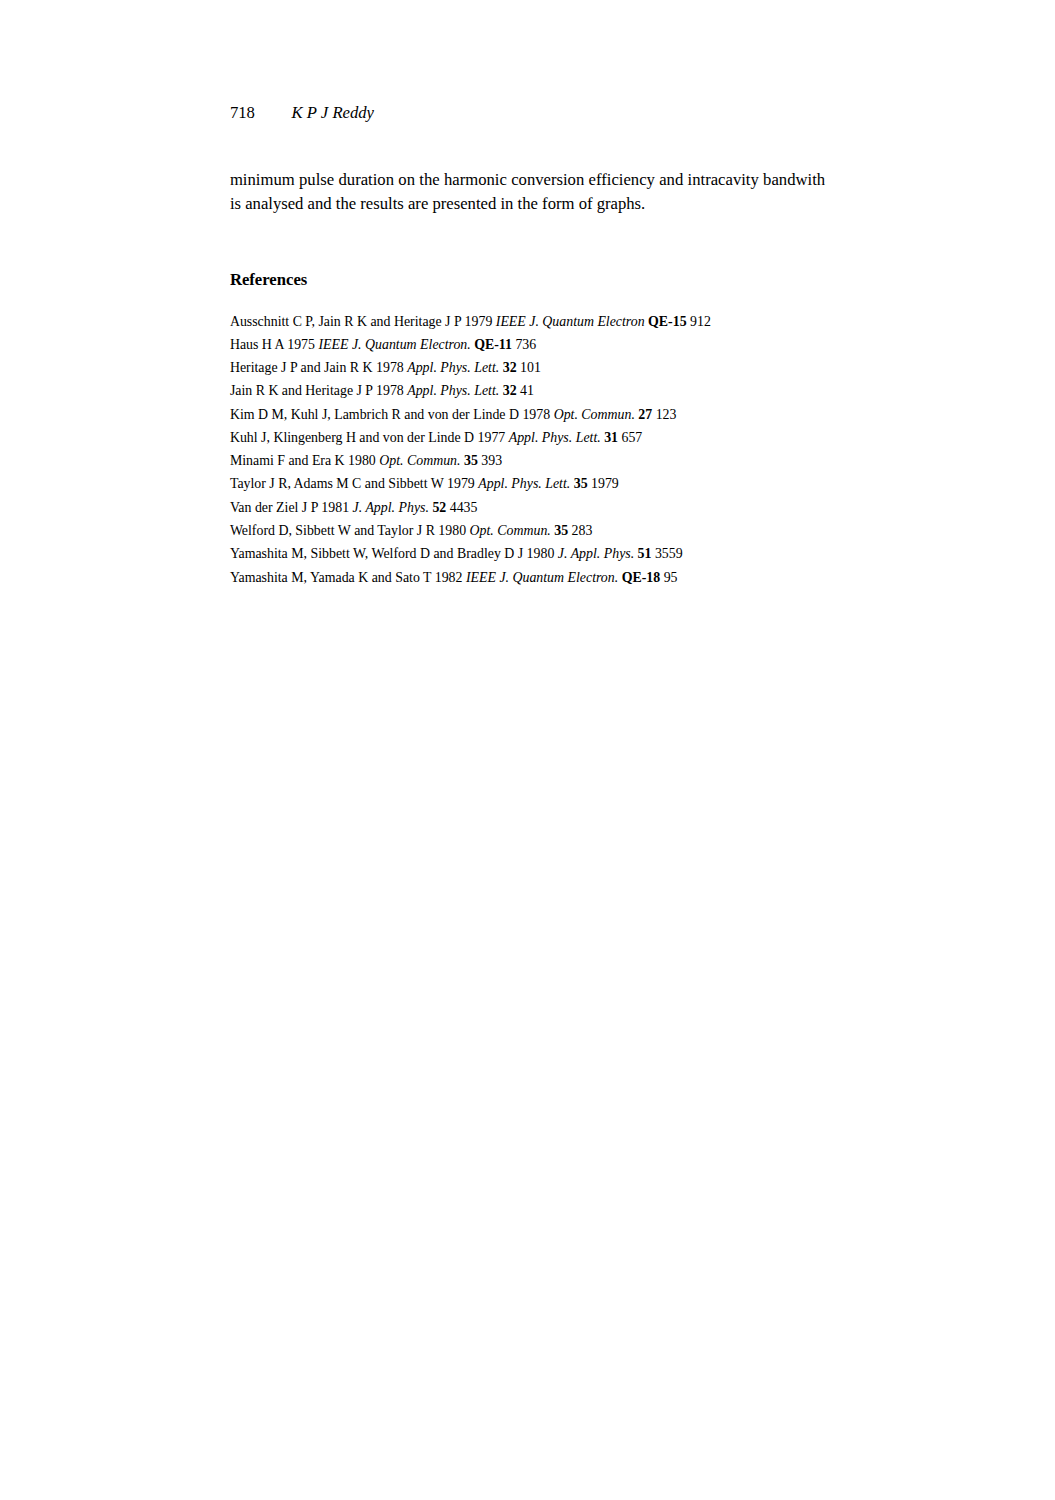718 K P J Reddy
minimum pulse duration on the harmonic conversion efficiency and intracavity bandwith is analysed and the results are presented in the form of graphs.
References
Ausschnitt C P, Jain R K and Heritage J P 1979 IEEE J. Quantum Electron QE-15 912
Haus H A 1975 IEEE J. Quantum Electron. QE-11 736
Heritage J P and Jain R K 1978 Appl. Phys. Lett. 32 101
Jain R K and Heritage J P 1978 Appl. Phys. Lett. 32 41
Kim D M, Kuhl J, Lambrich R and von der Linde D 1978 Opt. Commun. 27 123
Kuhl J, Klingenberg H and von der Linde D 1977 Appl. Phys. Lett. 31 657
Minami F and Era K 1980 Opt. Commun. 35 393
Taylor J R, Adams M C and Sibbett W 1979 Appl. Phys. Lett. 35 1979
Van der Ziel J P 1981 J. Appl. Phys. 52 4435
Welford D, Sibbett W and Taylor J R 1980 Opt. Commun. 35 283
Yamashita M, Sibbett W, Welford D and Bradley D J 1980 J. Appl. Phys. 51 3559
Yamashita M, Yamada K and Sato T 1982 IEEE J. Quantum Electron. QE-18 95